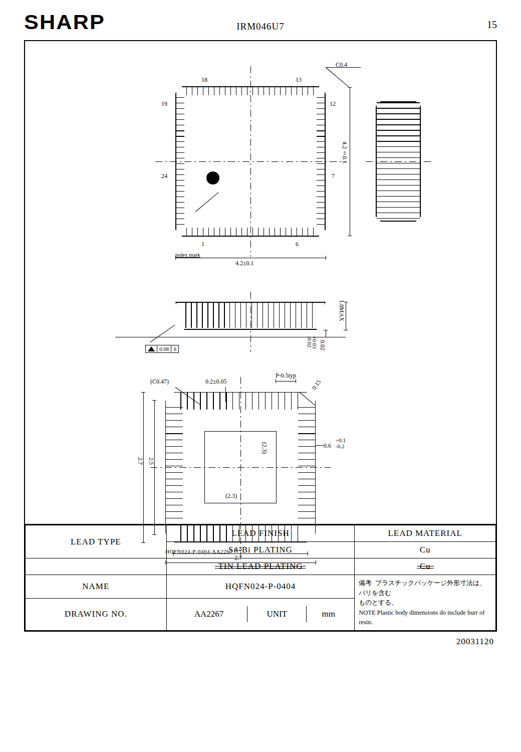SHARP IRM046U7 15
C0.4
18 13 19 12 24 7 1 6 index mark
4.2±0.1
4.2±0.1
0.08 S
1.0MAX
0.02 +0.03 -0.02
HQFN024-P-0404-AA2267
(C0.47)
0.2±0.05
P-0.5typ
0.15
0.6 +0.1 -0.2
2.7
2.5 (2.3) (2.3)
2.5
2.7
| LEAD TYPE | LEAD FINISH | LEAD MATERIAL |
| Sn‑Bi PLATING | Cu |
| | TIN LEAD PLATING | Cu |
| NAME | HQFN024-P-0404 | 備考 プラスチックパッケージ外形寸法は、バリを含む ものとする。 NOTE Plastic body dimensions do include burr of resin. |
| DRAWING NO. | / AA2267 / UNIT / mm / |
20031120